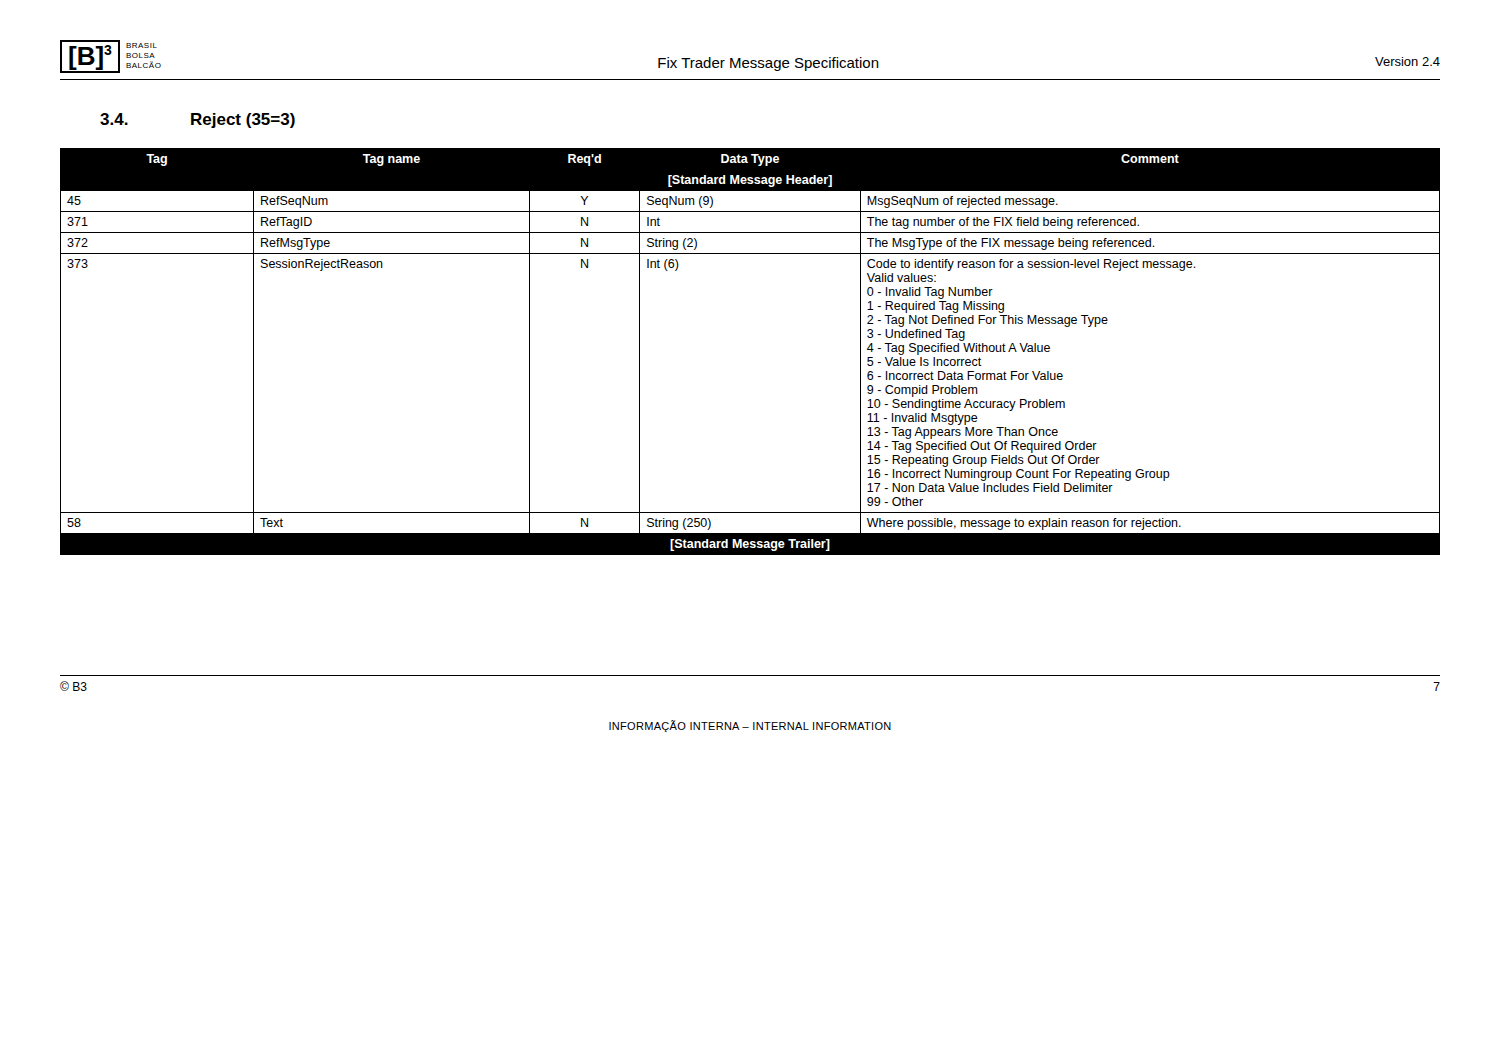[B]3
BRASIL
BOLSA
BALCÃO
Fix Trader Message Specification
Version 2.4
3.4. Reject (35=3)
| Tag | Tag name | Req'd | Data Type | Comment |
| --- | --- | --- | --- | --- |
| [Standard Message Header] |
| 45 | RefSeqNum | Y | SeqNum (9) | MsgSeqNum of rejected message. |
| 371 | RefTagID | N | Int | The tag number of the FIX field being referenced. |
| 372 | RefMsgType | N | String (2) | The MsgType of the FIX message being referenced. |
| 373 | SessionRejectReason | N | Int (6) | Code to identify reason for a session-level Reject message. Valid values: 0 - Invalid Tag Number 1 - Required Tag Missing 2 - Tag Not Defined For This Message Type 3 - Undefined Tag 4 - Tag Specified Without A Value 5 - Value Is Incorrect 6 - Incorrect Data Format For Value 9 - Compid Problem 10 - Sendingtime Accuracy Problem 11 - Invalid Msgtype 13 - Tag Appears More Than Once 14 - Tag Specified Out Of Required Order 15 - Repeating Group Fields Out Of Order 16 - Incorrect Numingroup Count For Repeating Group 17 - Non Data Value Includes Field Delimiter 99 - Other |
| 58 | Text | N | String (250) | Where possible, message to explain reason for rejection. |
| [Standard Message Trailer] |
© B3
7
INFORMAÇÃO INTERNA – INTERNAL INFORMATION